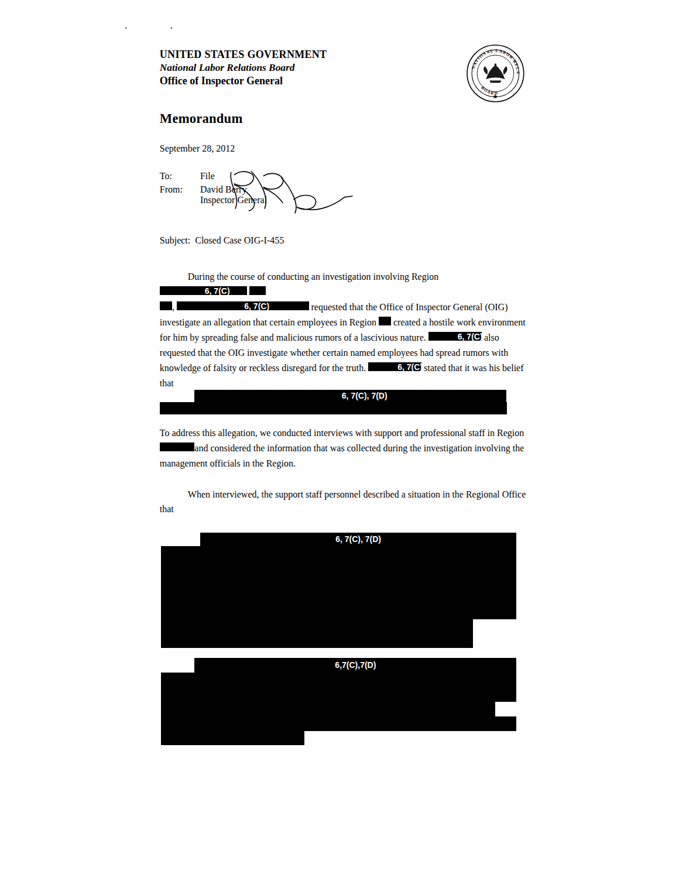· ·
NATIONAL LABOR RELATIONS BOARD ★
UNITED STATES GOVERNMENT
National Labor Relations Board
Office of Inspector General
Memorandum
September 28, 2012
| To: | File |
| From: | David Berry Inspector General |
Subject: Closed Case OIG-I-455
During the course of conducting an investigation involving Region 6, 7(C)
, 6, 7(C) requested that the Office of Inspector General (OIG) investigate an allegation that certain employees in Region created a hostile work environment for him by spreading false and malicious rumors of a lascivious nature. 6, 7(C) also requested that the OIG investigate whether certain named employees had spread rumors with knowledge of falsity or reckless disregard for the truth. 6, 7(C) stated that it was his belief that 6, 7(C), 7(D) To address this allegation, we conducted interviews with support and professional staff in Region and considered the information that was collected during the investigation involving the management officials in the Region.
When interviewed, the support staff personnel described a situation in the Regional Office that
6, 7(C), 7(D)
6,7(C),7(D)